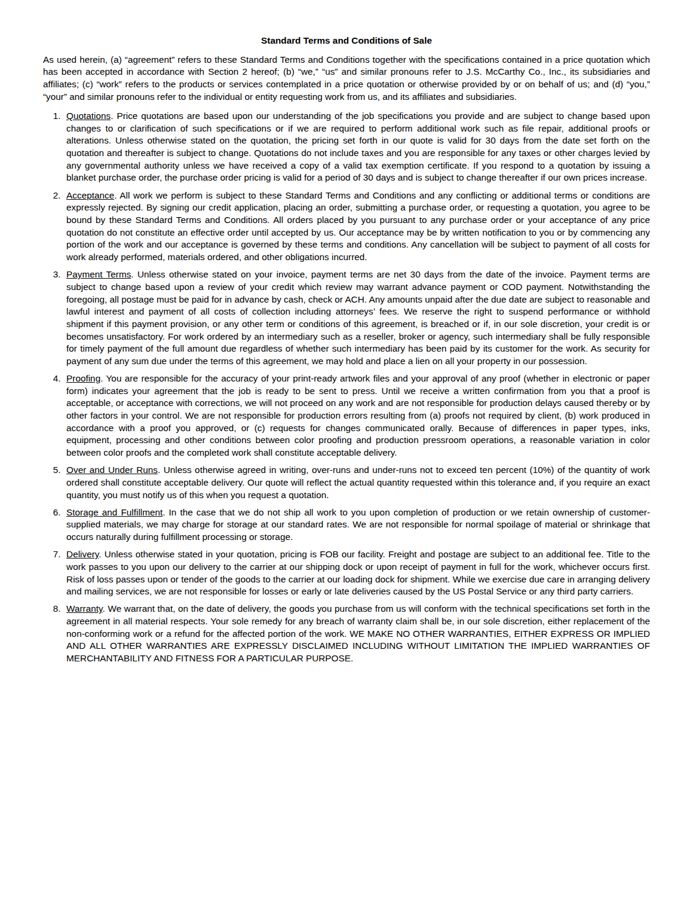Standard Terms and Conditions of Sale
As used herein, (a) “agreement” refers to these Standard Terms and Conditions together with the specifications contained in a price quotation which has been accepted in accordance with Section 2 hereof; (b) “we,” “us” and similar pronouns refer to J.S. McCarthy Co., Inc., its subsidiaries and affiliates; (c) “work” refers to the products or services contemplated in a price quotation or otherwise provided by or on behalf of us; and (d) “you,” “your” and similar pronouns refer to the individual or entity requesting work from us, and its affiliates and subsidiaries.
Quotations. Price quotations are based upon our understanding of the job specifications you provide and are subject to change based upon changes to or clarification of such specifications or if we are required to perform additional work such as file repair, additional proofs or alterations. Unless otherwise stated on the quotation, the pricing set forth in our quote is valid for 30 days from the date set forth on the quotation and thereafter is subject to change. Quotations do not include taxes and you are responsible for any taxes or other charges levied by any governmental authority unless we have received a copy of a valid tax exemption certificate. If you respond to a quotation by issuing a blanket purchase order, the purchase order pricing is valid for a period of 30 days and is subject to change thereafter if our own prices increase.
Acceptance. All work we perform is subject to these Standard Terms and Conditions and any conflicting or additional terms or conditions are expressly rejected. By signing our credit application, placing an order, submitting a purchase order, or requesting a quotation, you agree to be bound by these Standard Terms and Conditions. All orders placed by you pursuant to any purchase order or your acceptance of any price quotation do not constitute an effective order until accepted by us. Our acceptance may be by written notification to you or by commencing any portion of the work and our acceptance is governed by these terms and conditions. Any cancellation will be subject to payment of all costs for work already performed, materials ordered, and other obligations incurred.
Payment Terms. Unless otherwise stated on your invoice, payment terms are net 30 days from the date of the invoice. Payment terms are subject to change based upon a review of your credit which review may warrant advance payment or COD payment. Notwithstanding the foregoing, all postage must be paid for in advance by cash, check or ACH. Any amounts unpaid after the due date are subject to reasonable and lawful interest and payment of all costs of collection including attorneys’ fees. We reserve the right to suspend performance or withhold shipment if this payment provision, or any other term or conditions of this agreement, is breached or if, in our sole discretion, your credit is or becomes unsatisfactory. For work ordered by an intermediary such as a reseller, broker or agency, such intermediary shall be fully responsible for timely payment of the full amount due regardless of whether such intermediary has been paid by its customer for the work. As security for payment of any sum due under the terms of this agreement, we may hold and place a lien on all your property in our possession.
Proofing. You are responsible for the accuracy of your print-ready artwork files and your approval of any proof (whether in electronic or paper form) indicates your agreement that the job is ready to be sent to press. Until we receive a written confirmation from you that a proof is acceptable, or acceptance with corrections, we will not proceed on any work and are not responsible for production delays caused thereby or by other factors in your control. We are not responsible for production errors resulting from (a) proofs not required by client, (b) work produced in accordance with a proof you approved, or (c) requests for changes communicated orally. Because of differences in paper types, inks, equipment, processing and other conditions between color proofing and production pressroom operations, a reasonable variation in color between color proofs and the completed work shall constitute acceptable delivery.
Over and Under Runs. Unless otherwise agreed in writing, over-runs and under-runs not to exceed ten percent (10%) of the quantity of work ordered shall constitute acceptable delivery. Our quote will reflect the actual quantity requested within this tolerance and, if you require an exact quantity, you must notify us of this when you request a quotation.
Storage and Fulfillment. In the case that we do not ship all work to you upon completion of production or we retain ownership of customer-supplied materials, we may charge for storage at our standard rates. We are not responsible for normal spoilage of material or shrinkage that occurs naturally during fulfillment processing or storage.
Delivery. Unless otherwise stated in your quotation, pricing is FOB our facility. Freight and postage are subject to an additional fee. Title to the work passes to you upon our delivery to the carrier at our shipping dock or upon receipt of payment in full for the work, whichever occurs first. Risk of loss passes upon or tender of the goods to the carrier at our loading dock for shipment. While we exercise due care in arranging delivery and mailing services, we are not responsible for losses or early or late deliveries caused by the US Postal Service or any third party carriers.
Warranty. We warrant that, on the date of delivery, the goods you purchase from us will conform with the technical specifications set forth in the agreement in all material respects. Your sole remedy for any breach of warranty claim shall be, in our sole discretion, either replacement of the non-conforming work or a refund for the affected portion of the work. WE MAKE NO OTHER WARRANTIES, EITHER EXPRESS OR IMPLIED AND ALL OTHER WARRANTIES ARE EXPRESSLY DISCLAIMED INCLUDING WITHOUT LIMITATION THE IMPLIED WARRANTIES OF MERCHANTABILITY AND FITNESS FOR A PARTICULAR PURPOSE.